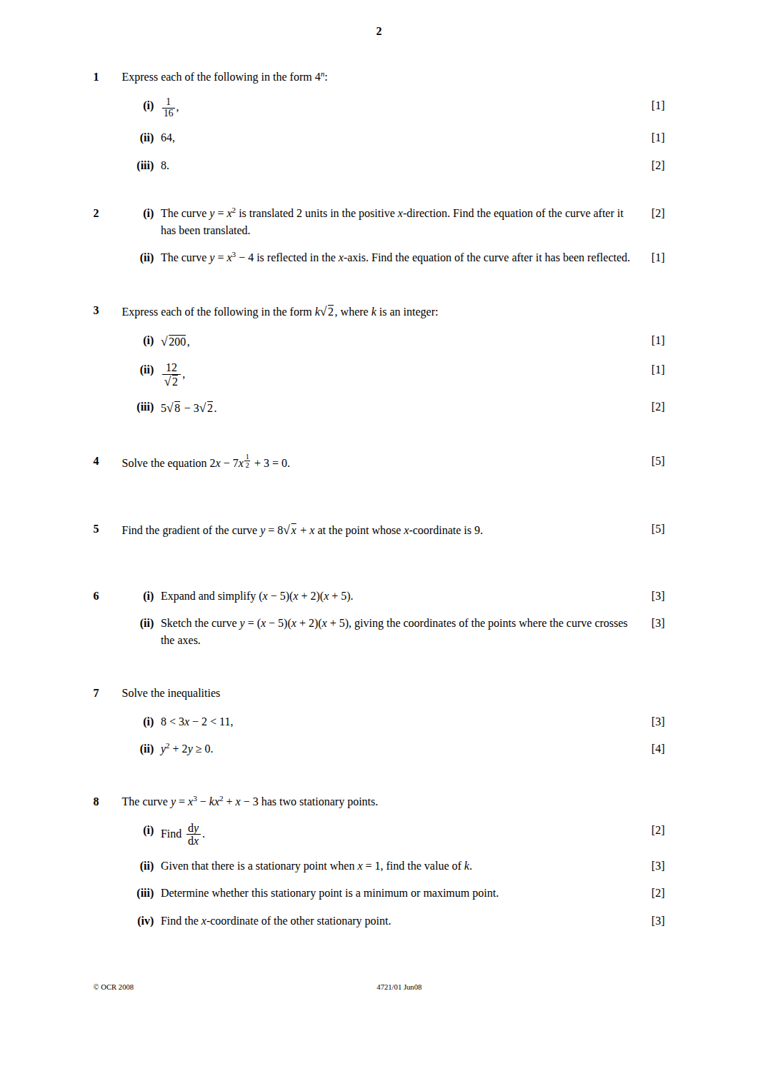2
1
Express each of the following in the form 4n:
(i)
[1] 116,
(ii)
[1] 64,
(iii)
[2] 8.
2
(i)
[2] The curve y = x2 is translated 2 units in the positive x-direction. Find the equation of the curve after it has been translated.
(ii)
[1] The curve y = x3 − 4 is reflected in the x-axis. Find the equation of the curve after it has been reflected.
3
Express each of the following in the form k√2, where k is an integer:
(i)
[1]√200,
(ii)
[1] 12√2,
(iii)
[2] 5√8 − 3√2.
4
[5] Solve the equation 2x − 7x12 + 3 = 0.
5
[5] Find the gradient of the curve y = 8√x + x at the point whose x-coordinate is 9.
6
(i)
[3] Expand and simplify (x − 5)(x + 2)(x + 5).
(ii)
[3] Sketch the curve y = (x − 5)(x + 2)(x + 5), giving the coordinates of the points where the curve crosses the axes.
7
Solve the inequalities
(i)
[3] 8 < 3x − 2 < 11,
(ii)
[4] y2 + 2y ≥ 0.
8
The curve y = x3 − kx2 + x − 3 has two stationary points.
(i)
[2] Find dy dx.
(ii)
[3] Given that there is a stationary point when x = 1, find the value of k.
(iii)
[2] Determine whether this stationary point is a minimum or maximum point.
(iv)
[3] Find the x-coordinate of the other stationary point.
© OCR 2008
4721/01 Jun08